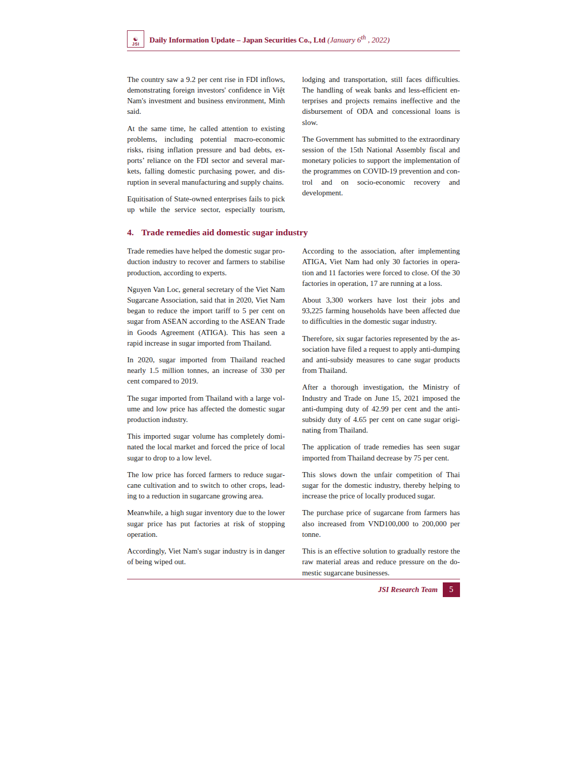☯
JSI
Daily Information Update – Japan Securities Co., Ltd (January 6th , 2022)
The country saw a 9.2 per cent rise in FDI inflows, demonstrating foreign investors' confidence in Việt Nam's investment and business environment, Minh said.
At the same time, he called attention to existing problems, including potential macro-economic risks, rising inflation pressure and bad debts, exports’ reliance on the FDI sector and several markets, falling domestic purchasing power, and disruption in several manufacturing and supply chains.
Equitisation of State-owned enterprises fails to pick up while the service sector, especially tourism, lodging and transportation, still faces difficulties. The handling of weak banks and less-efficient enterprises and projects remains ineffective and the disbursement of ODA and concessional loans is slow.
The Government has submitted to the extraordinary session of the 15th National Assembly fiscal and monetary policies to support the implementation of the programmes on COVID-19 prevention and control and on socio-economic recovery and development.
4. Trade remedies aid domestic sugar industry
Trade remedies have helped the domestic sugar production industry to recover and farmers to stabilise production, according to experts.
Nguyen Van Loc, general secretary of the Viet Nam Sugarcane Association, said that in 2020, Viet Nam began to reduce the import tariff to 5 per cent on sugar from ASEAN according to the ASEAN Trade in Goods Agreement (ATIGA). This has seen a rapid increase in sugar imported from Thailand.
In 2020, sugar imported from Thailand reached nearly 1.5 million tonnes, an increase of 330 per cent compared to 2019.
The sugar imported from Thailand with a large volume and low price has affected the domestic sugar production industry.
This imported sugar volume has completely dominated the local market and forced the price of local sugar to drop to a low level.
The low price has forced farmers to reduce sugarcane cultivation and to switch to other crops, leading to a reduction in sugarcane growing area.
Meanwhile, a high sugar inventory due to the lower sugar price has put factories at risk of stopping operation.
Accordingly, Viet Nam's sugar industry is in danger of being wiped out.
According to the association, after implementing ATIGA, Viet Nam had only 30 factories in operation and 11 factories were forced to close. Of the 30 factories in operation, 17 are running at a loss.
About 3,300 workers have lost their jobs and 93,225 farming households have been affected due to difficulties in the domestic sugar industry.
Therefore, six sugar factories represented by the association have filed a request to apply anti-dumping and anti-subsidy measures to cane sugar products from Thailand.
After a thorough investigation, the Ministry of Industry and Trade on June 15, 2021 imposed the anti-dumping duty of 42.99 per cent and the anti-subsidy duty of 4.65 per cent on cane sugar originating from Thailand.
The application of trade remedies has seen sugar imported from Thailand decrease by 75 per cent.
This slows down the unfair competition of Thai sugar for the domestic industry, thereby helping to increase the price of locally produced sugar.
The purchase price of sugarcane from farmers has also increased from VND100,000 to 200,000 per tonne.
This is an effective solution to gradually restore the raw material areas and reduce pressure on the domestic sugarcane businesses.
JSI Research Team
5